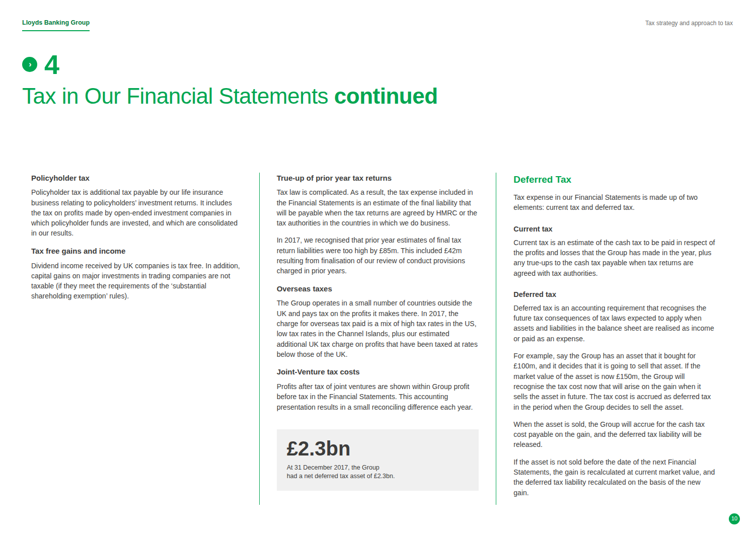Lloyds Banking Group
Tax strategy and approach to tax
4
Tax in Our Financial Statements continued
Policyholder tax
Policyholder tax is additional tax payable by our life insurance business relating to policyholders’ investment returns. It includes the tax on profits made by open-ended investment companies in which policyholder funds are invested, and which are consolidated in our results.
Tax free gains and income
Dividend income received by UK companies is tax free. In addition, capital gains on major investments in trading companies are not taxable (if they meet the requirements of the ‘substantial shareholding exemption’ rules).
True-up of prior year tax returns
Tax law is complicated. As a result, the tax expense included in the Financial Statements is an estimate of the final liability that will be payable when the tax returns are agreed by HMRC or the tax authorities in the countries in which we do business.
In 2017, we recognised that prior year estimates of final tax return liabilities were too high by £85m. This included £42m resulting from finalisation of our review of conduct provisions charged in prior years.
Overseas taxes
The Group operates in a small number of countries outside the UK and pays tax on the profits it makes there. In 2017, the charge for overseas tax paid is a mix of high tax rates in the US, low tax rates in the Channel Islands, plus our estimated additional UK tax charge on profits that have been taxed at rates below those of the UK.
Joint-Venture tax costs
Profits after tax of joint ventures are shown within Group profit before tax in the Financial Statements. This accounting presentation results in a small reconciling difference each year.
£2.3bn
At 31 December 2017, the Group
had a net deferred tax asset of £2.3bn.
Deferred Tax
Tax expense in our Financial Statements is made up of two elements: current tax and deferred tax.
Current tax
Current tax is an estimate of the cash tax to be paid in respect of the profits and losses that the Group has made in the year, plus any true-ups to the cash tax payable when tax returns are agreed with tax authorities.
Deferred tax
Deferred tax is an accounting requirement that recognises the future tax consequences of tax laws expected to apply when assets and liabilities in the balance sheet are realised as income or paid as an expense.
For example, say the Group has an asset that it bought for £100m, and it decides that it is going to sell that asset. If the market value of the asset is now £150m, the Group will recognise the tax cost now that will arise on the gain when it sells the asset in future. The tax cost is accrued as deferred tax in the period when the Group decides to sell the asset.
When the asset is sold, the Group will accrue for the cash tax cost payable on the gain, and the deferred tax liability will be released.
If the asset is not sold before the date of the next Financial Statements, the gain is recalculated at current market value, and the deferred tax liability recalculated on the basis of the new gain.
10